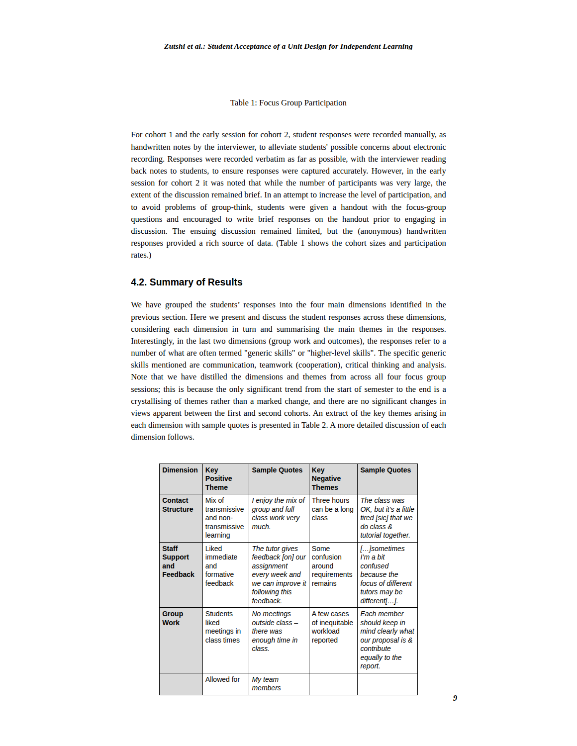Zutshi et al.: Student Acceptance of a Unit Design for Independent Learning
Table 1: Focus Group Participation
For cohort 1 and the early session for cohort 2, student responses were recorded manually, as handwritten notes by the interviewer, to alleviate students' possible concerns about electronic recording. Responses were recorded verbatim as far as possible, with the interviewer reading back notes to students, to ensure responses were captured accurately. However, in the early session for cohort 2 it was noted that while the number of participants was very large, the extent of the discussion remained brief. In an attempt to increase the level of participation, and to avoid problems of group-think, students were given a handout with the focus-group questions and encouraged to write brief responses on the handout prior to engaging in discussion. The ensuing discussion remained limited, but the (anonymous) handwritten responses provided a rich source of data. (Table 1 shows the cohort sizes and participation rates.)
4.2. Summary of Results
We have grouped the students’ responses into the four main dimensions identified in the previous section. Here we present and discuss the student responses across these dimensions, considering each dimension in turn and summarising the main themes in the responses. Interestingly, in the last two dimensions (group work and outcomes), the responses refer to a number of what are often termed "generic skills" or "higher-level skills". The specific generic skills mentioned are communication, teamwork (cooperation), critical thinking and analysis. Note that we have distilled the dimensions and themes from across all four focus group sessions; this is because the only significant trend from the start of semester to the end is a crystallising of themes rather than a marked change, and there are no significant changes in views apparent between the first and second cohorts. An extract of the key themes arising in each dimension with sample quotes is presented in Table 2. A more detailed discussion of each dimension follows.
| Dimension | Key Positive Theme | Sample Quotes | Key Negative Themes | Sample Quotes |
| --- | --- | --- | --- | --- |
| Contact Structure | Mix of transmissive and non-transmissive learning | I enjoy the mix of group and full class work very much. | Three hours can be a long class | The class was OK, but it’s a little tired [sic] that we do class & tutorial together. |
| Staff Support and Feedback | Liked immediate and formative feedback | The tutor gives feedback [on] our assignment every week and we can improve it following this feedback. | Some confusion around requirements remains | […]sometimes I’m a bit confused because the focus of different tutors may be different[…]. |
| Group Work | Students liked meetings in class times | No meetings outside class – there was enough time in class. | A few cases of inequitable workload reported | Each member should keep in mind clearly what our proposal is & contribute equally to the report. |
| | Allowed for | My team members | | |
9